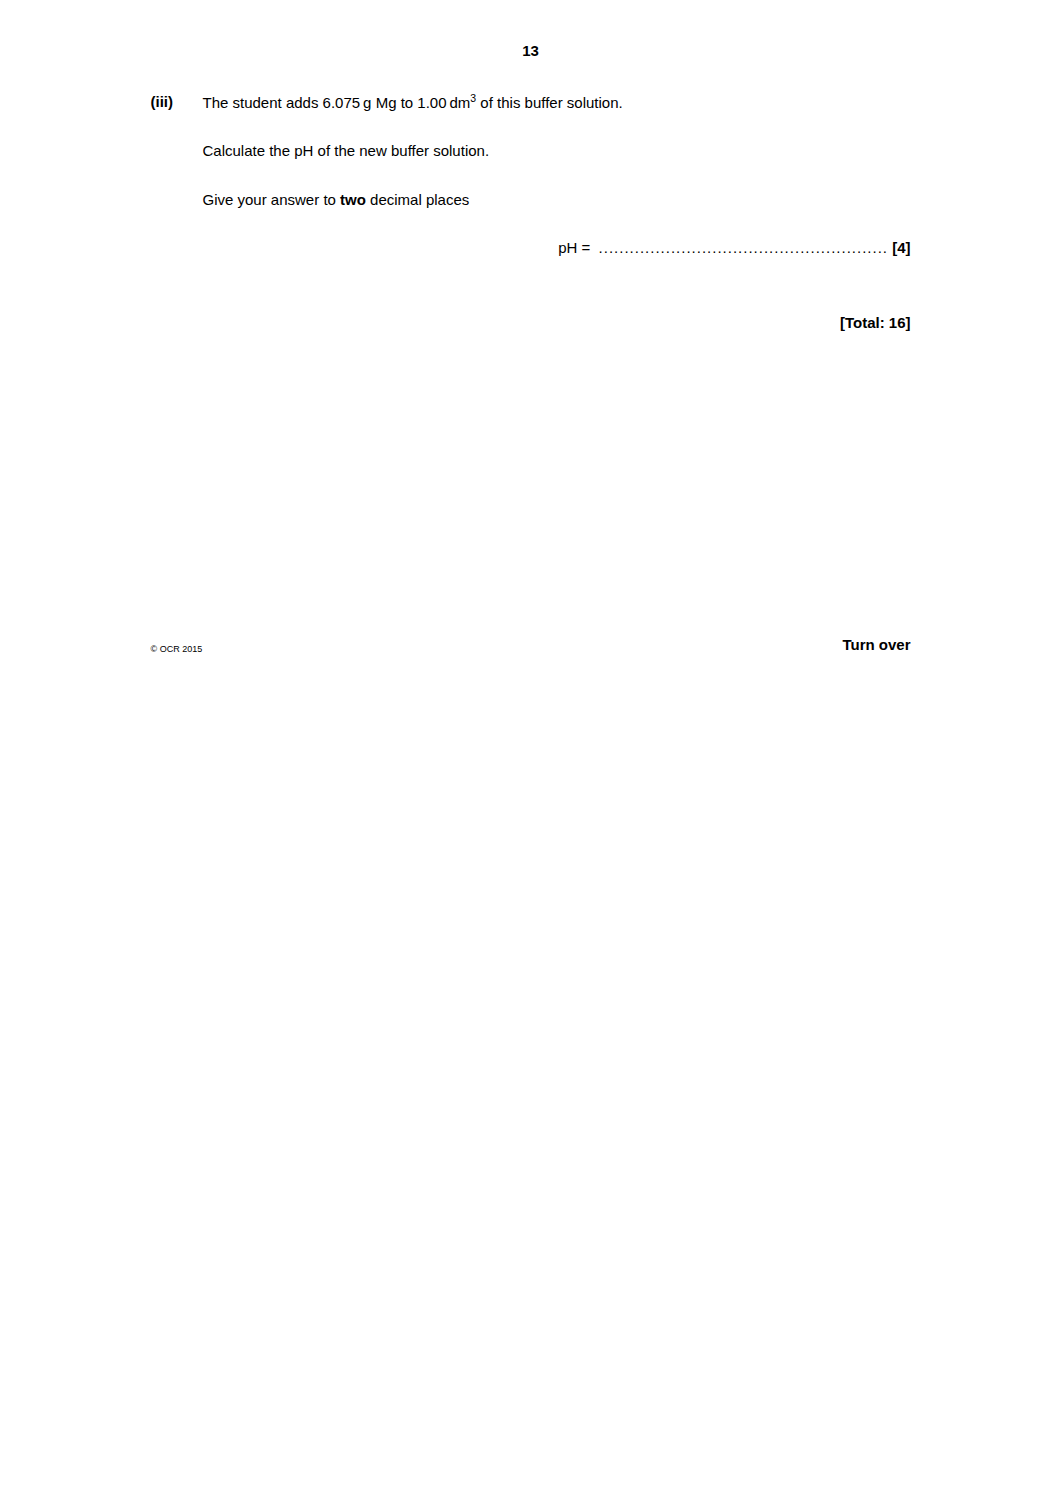13
(iii)
The student adds 6.075 g Mg to 1.00 dm3 of this buffer solution.
Calculate the pH of the new buffer solution.
Give your answer to two decimal places
pH = ........................................................ [4]
[Total: 16]
© OCR 2015
Turn over